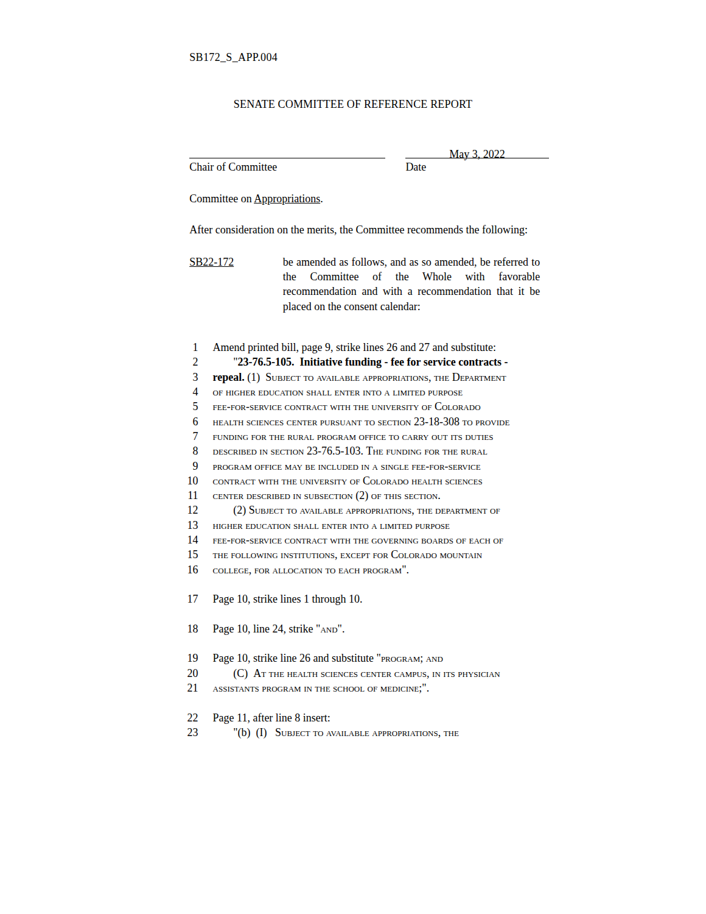SB172_S_APP.004
SENATE COMMITTEE OF REFERENCE REPORT
May 3, 2022
Chair of Committee
Date
Committee on Appropriations.
After consideration on the merits, the Committee recommends the following:
SB22-172
be amended as follows, and as so amended, be referred to the Committee of the Whole with favorable recommendation and with a recommendation that it be placed on the consent calendar:
Amend printed bill, page 9, strike lines 26 and 27 and substitute:
"23-76.5-105. Initiative funding - fee for service contracts -
repeal. (1) Subject to available appropriations, the Department
of higher education shall enter into a limited purpose
fee-for-service contract with the university of Colorado
health sciences center pursuant to section 23-18-308 to provide
funding for the rural program office to carry out its duties
described in section 23-76.5-103. The funding for the rural
program office may be included in a single fee-for-service
contract with the university of Colorado health sciences
center described in subsection (2) of this section.
(2) Subject to available appropriations, the department of
higher education shall enter into a limited purpose
fee-for-service contract with the governing boards of each of
the following institutions, except for Colorado mountain
college, for allocation to each program".
Page 10, strike lines 1 through 10.
Page 10, line 24, strike "and".
Page 10, strike line 26 and substitute "program; and
(C) At the health sciences center campus, in its physician
assistants program in the school of medicine;".
Page 11, after line 8 insert:
"(b) (I) Subject to available appropriations, the